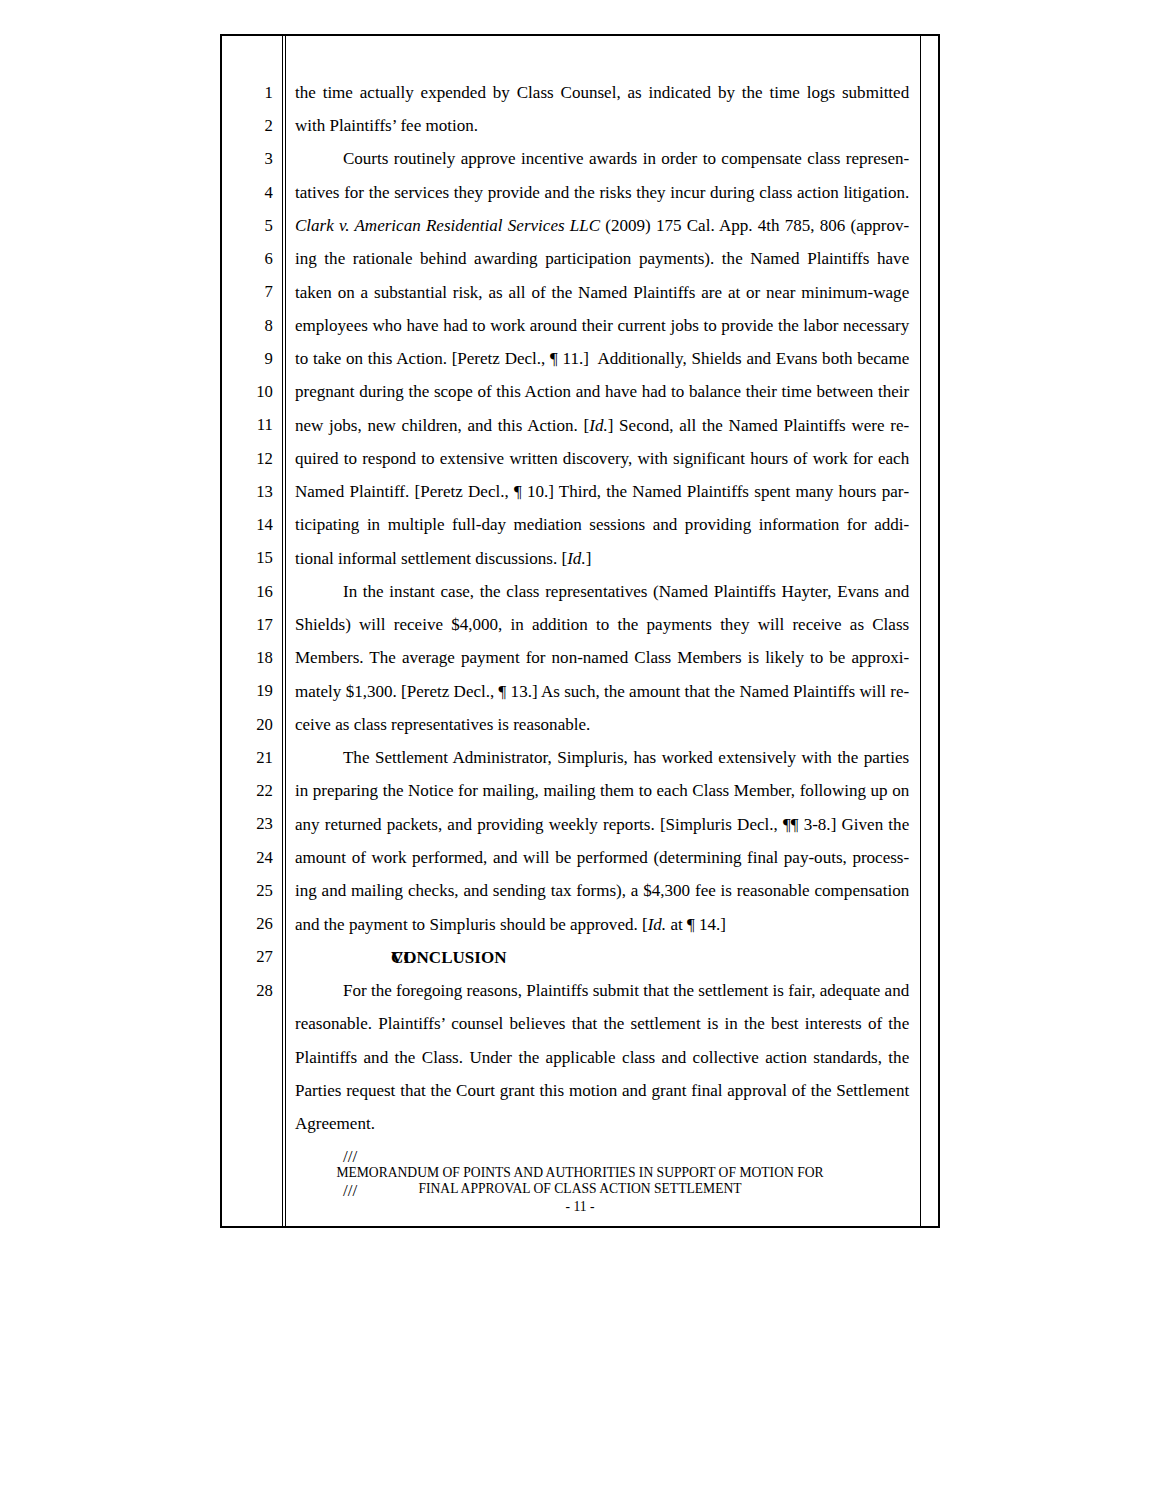1
2
3
4
5
6
7
8
9
10
11
12
13
14
15
16
17
18
19
20
21
22
23
24
25
26
27
28
the time actually expended by Class Counsel, as indicated by the time logs submitted with Plaintiffs’ fee motion.
Courts routinely approve incentive awards in order to compensate class representatives for the services they provide and the risks they incur during class action litigation. Clark v. American Residential Services LLC (2009) 175 Cal. App. 4th 785, 806 (approving the rationale behind awarding participation payments). the Named Plaintiffs have taken on a substantial risk, as all of the Named Plaintiffs are at or near minimum-wage employees who have had to work around their current jobs to provide the labor necessary to take on this Action. [Peretz Decl., ¶ 11.] Additionally, Shields and Evans both became pregnant during the scope of this Action and have had to balance their time between their new jobs, new children, and this Action. [Id.] Second, all the Named Plaintiffs were required to respond to extensive written discovery, with significant hours of work for each Named Plaintiff. [Peretz Decl., ¶ 10.] Third, the Named Plaintiffs spent many hours participating in multiple full-day mediation sessions and providing information for additional informal settlement discussions. [Id.]
In the instant case, the class representatives (Named Plaintiffs Hayter, Evans and Shields) will receive $4,000, in addition to the payments they will receive as Class Members. The average payment for non-named Class Members is likely to be approximately $1,300. [Peretz Decl., ¶ 13.] As such, the amount that the Named Plaintiffs will receive as class representatives is reasonable.
The Settlement Administrator, Simpluris, has worked extensively with the parties in preparing the Notice for mailing, mailing them to each Class Member, following up on any returned packets, and providing weekly reports. [Simpluris Decl., ¶¶ 3-8.] Given the amount of work performed, and will be performed (determining final pay-outs, processing and mailing checks, and sending tax forms), a $4,300 fee is reasonable compensation and the payment to Simpluris should be approved. [Id. at ¶ 14.]
VI. CONCLUSION
For the foregoing reasons, Plaintiffs submit that the settlement is fair, adequate and reasonable. Plaintiffs’ counsel believes that the settlement is in the best interests of the Plaintiffs and the Class. Under the applicable class and collective action standards, the Parties request that the Court grant this motion and grant final approval of the Settlement Agreement.
///
///
MEMORANDUM OF POINTS AND AUTHORITIES IN SUPPORT OF MOTION FOR
FINAL APPROVAL OF CLASS ACTION SETTLEMENT
- 11 -